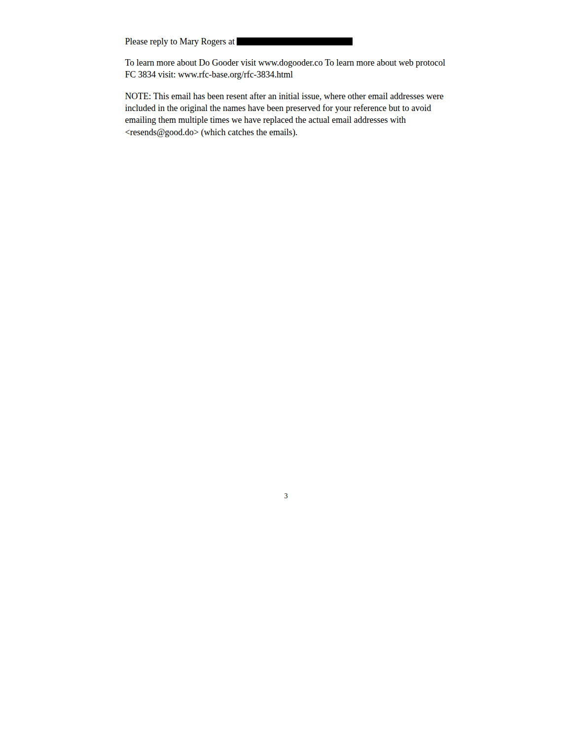Please reply to Mary Rogers at
To learn more about Do Gooder visit www.dogooder.co To learn more about web protocol FC 3834 visit: www.rfc-base.org/rfc-3834.html
NOTE: This email has been resent after an initial issue, where other email addresses were included in the original the names have been preserved for your reference but to avoid emailing them multiple times we have replaced the actual email addresses with <resends@good.do> (which catches the emails).
3